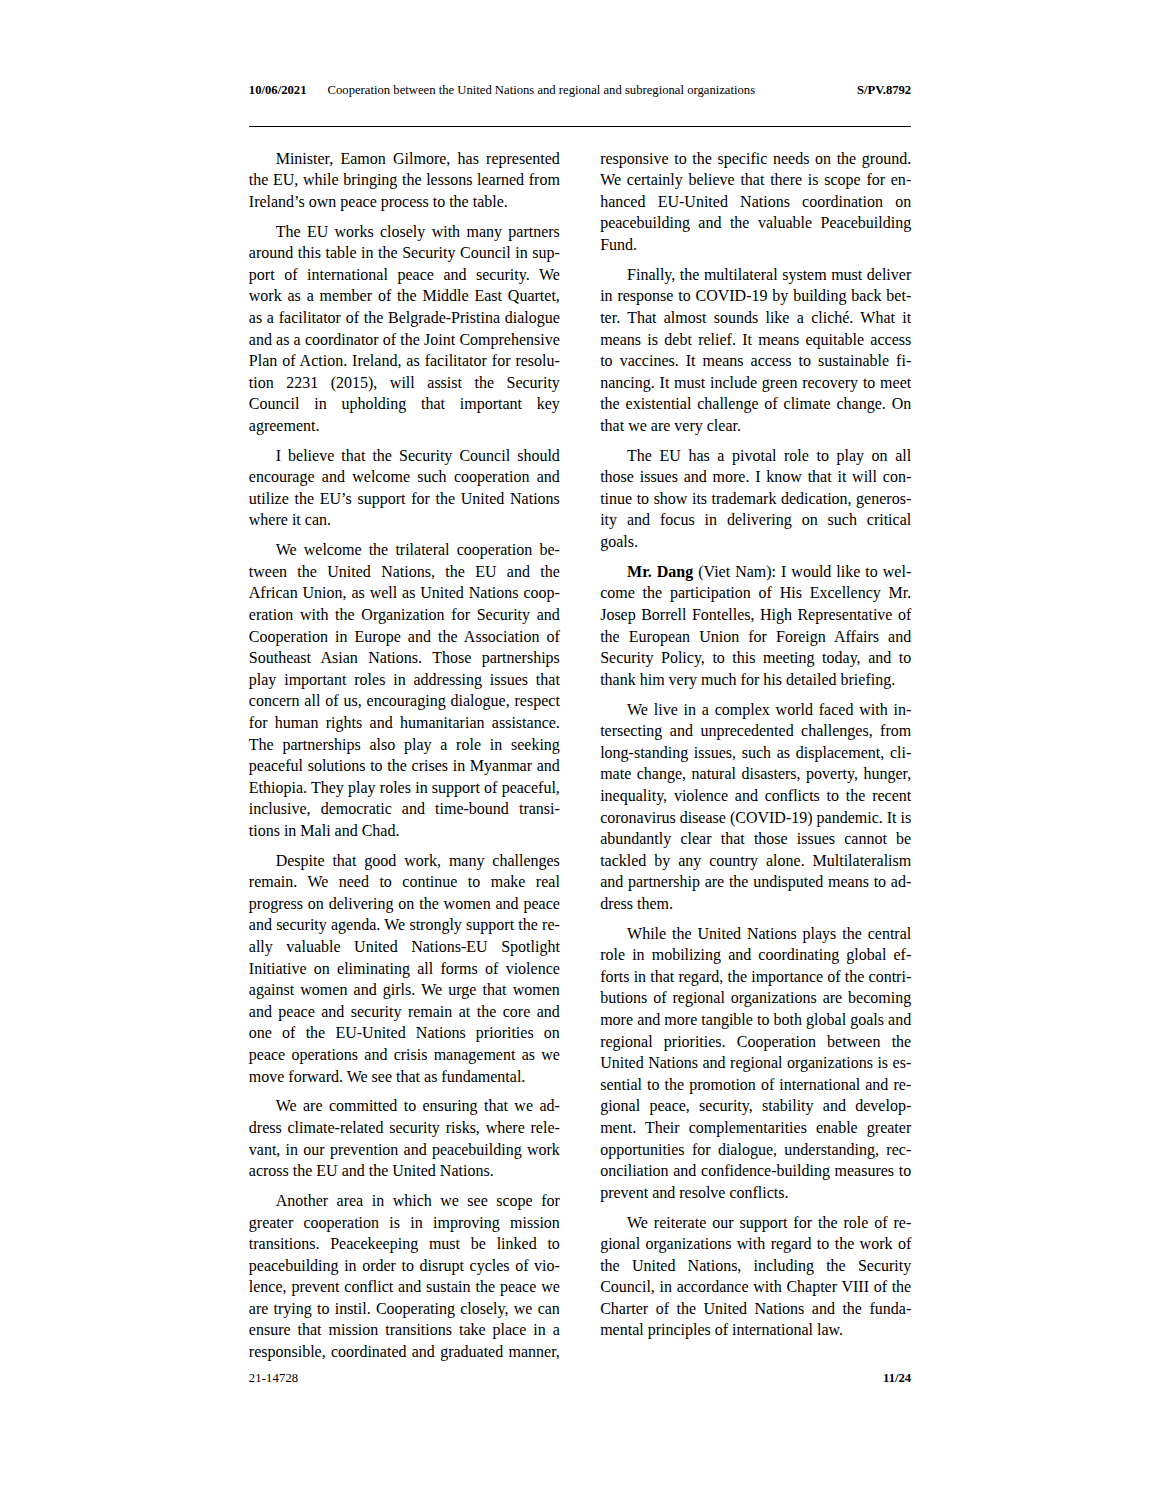10/06/2021 Cooperation between the United Nations and regional and subregional organizations S/PV.8792
Minister, Eamon Gilmore, has represented the EU, while bringing the lessons learned from Ireland’s own peace process to the table.
The EU works closely with many partners around this table in the Security Council in support of international peace and security. We work as a member of the Middle East Quartet, as a facilitator of the Belgrade-Pristina dialogue and as a coordinator of the Joint Comprehensive Plan of Action. Ireland, as facilitator for resolution 2231 (2015), will assist the Security Council in upholding that important key agreement.
I believe that the Security Council should encourage and welcome such cooperation and utilize the EU’s support for the United Nations where it can.
We welcome the trilateral cooperation between the United Nations, the EU and the African Union, as well as United Nations cooperation with the Organization for Security and Cooperation in Europe and the Association of Southeast Asian Nations. Those partnerships play important roles in addressing issues that concern all of us, encouraging dialogue, respect for human rights and humanitarian assistance. The partnerships also play a role in seeking peaceful solutions to the crises in Myanmar and Ethiopia. They play roles in support of peaceful, inclusive, democratic and time-bound transitions in Mali and Chad.
Despite that good work, many challenges remain. We need to continue to make real progress on delivering on the women and peace and security agenda. We strongly support the really valuable United Nations-EU Spotlight Initiative on eliminating all forms of violence against women and girls. We urge that women and peace and security remain at the core and one of the EU-United Nations priorities on peace operations and crisis management as we move forward. We see that as fundamental.
We are committed to ensuring that we address climate-related security risks, where relevant, in our prevention and peacebuilding work across the EU and the United Nations.
Another area in which we see scope for greater cooperation is in improving mission transitions. Peacekeeping must be linked to peacebuilding in order to disrupt cycles of violence, prevent conflict and sustain the peace we are trying to instil. Cooperating closely, we can ensure that mission transitions take place in a responsible, coordinated and graduated manner, responsive to the specific needs on the ground. We certainly believe that there is scope for enhanced EU-United Nations coordination on peacebuilding and the valuable Peacebuilding Fund.
Finally, the multilateral system must deliver in response to COVID-19 by building back better. That almost sounds like a cliché. What it means is debt relief. It means equitable access to vaccines. It means access to sustainable financing. It must include green recovery to meet the existential challenge of climate change. On that we are very clear.
The EU has a pivotal role to play on all those issues and more. I know that it will continue to show its trademark dedication, generosity and focus in delivering on such critical goals.
Mr. Dang (Viet Nam): I would like to welcome the participation of His Excellency Mr. Josep Borrell Fontelles, High Representative of the European Union for Foreign Affairs and Security Policy, to this meeting today, and to thank him very much for his detailed briefing.
We live in a complex world faced with intersecting and unprecedented challenges, from long-standing issues, such as displacement, climate change, natural disasters, poverty, hunger, inequality, violence and conflicts to the recent coronavirus disease (COVID-19) pandemic. It is abundantly clear that those issues cannot be tackled by any country alone. Multilateralism and partnership are the undisputed means to address them.
While the United Nations plays the central role in mobilizing and coordinating global efforts in that regard, the importance of the contributions of regional organizations are becoming more and more tangible to both global goals and regional priorities. Cooperation between the United Nations and regional organizations is essential to the promotion of international and regional peace, security, stability and development. Their complementarities enable greater opportunities for dialogue, understanding, reconciliation and confidence-building measures to prevent and resolve conflicts.
We reiterate our support for the role of regional organizations with regard to the work of the United Nations, including the Security Council, in accordance with Chapter VIII of the Charter of the United Nations and the fundamental principles of international law.
21-14728 11/24